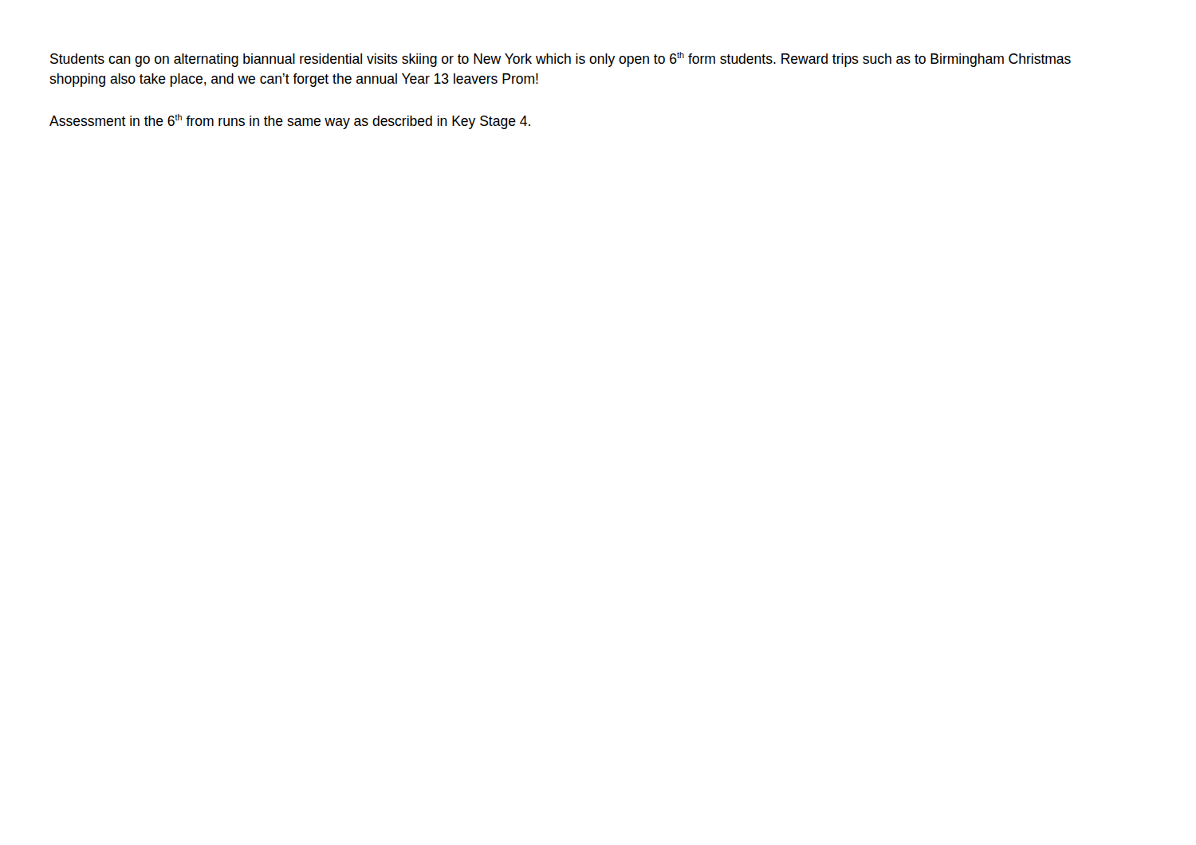Students can go on alternating biannual residential visits skiing or to New York which is only open to 6th form students. Reward trips such as to Birmingham Christmas shopping also take place, and we can’t forget the annual Year 13 leavers Prom!
Assessment in the 6th from runs in the same way as described in Key Stage 4.